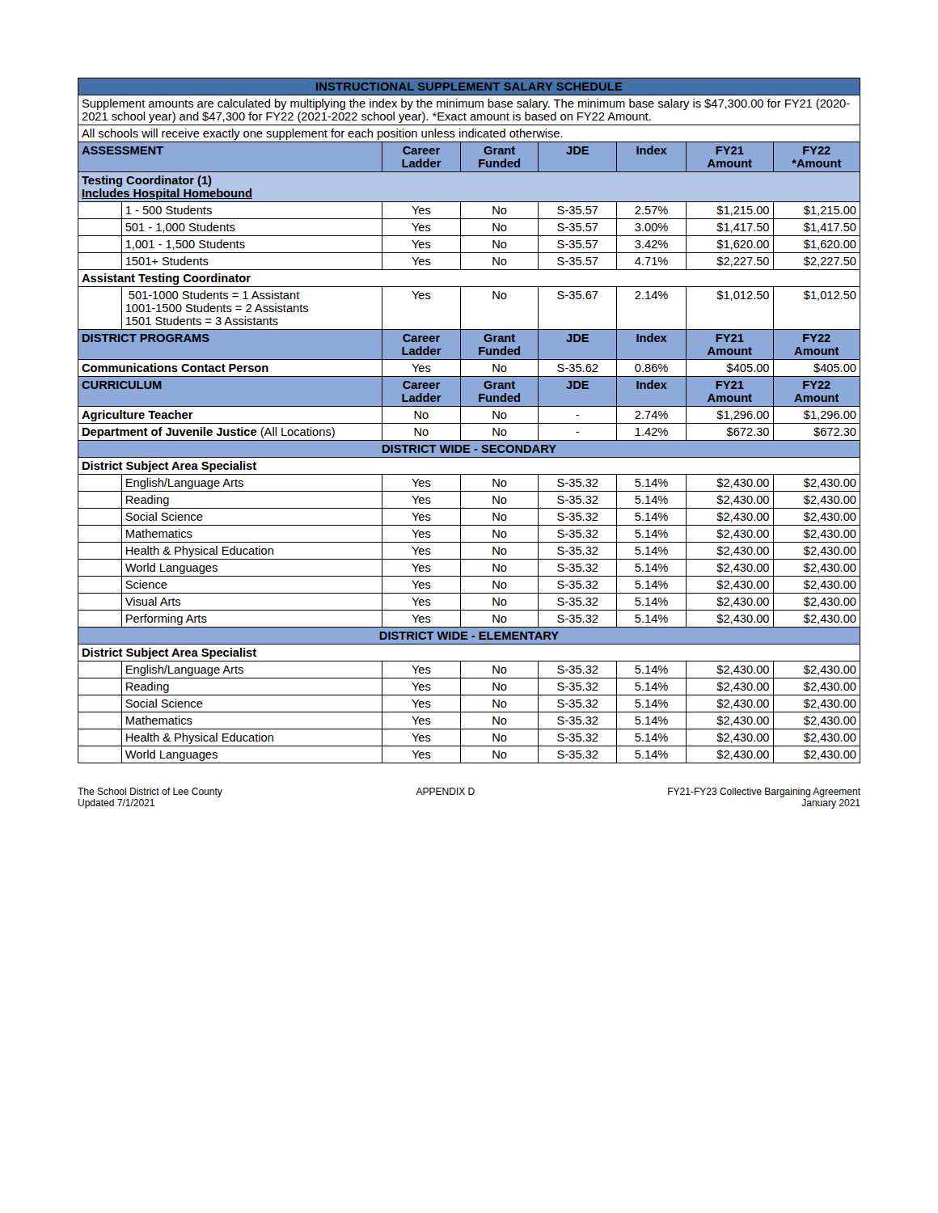| INSTRUCTIONAL SUPPLEMENT SALARY SCHEDULE |
| Supplement amounts are calculated by multiplying the index by the minimum base salary. The minimum base salary is $47,300.00 for FY21 (2020-2021 school year) and $47,300 for FY22 (2021-2022 school year). *Exact amount is based on FY22 Amount. |
| All schools will receive exactly one supplement for each position unless indicated otherwise. |
| ASSESSMENT | Career Ladder | Grant Funded | JDE | Index | FY21 Amount | FY22 *Amount |
| Testing Coordinator (1) Includes Hospital Homebound |
| | 1 - 500 Students | Yes | No | S-35.57 | 2.57% | $1,215.00 | $1,215.00 |
| | 501 - 1,000 Students | Yes | No | S-35.57 | 3.00% | $1,417.50 | $1,417.50 |
| | 1,001 - 1,500 Students | Yes | No | S-35.57 | 3.42% | $1,620.00 | $1,620.00 |
| | 1501+ Students | Yes | No | S-35.57 | 4.71% | $2,227.50 | $2,227.50 |
| Assistant Testing Coordinator |
| | 501-1000 Students = 1 Assistant 1001-1500 Students = 2 Assistants 1501 Students = 3 Assistants | Yes | No | S-35.67 | 2.14% | $1,012.50 | $1,012.50 |
| DISTRICT PROGRAMS | Career Ladder | Grant Funded | JDE | Index | FY21 Amount | FY22 Amount |
| Communications Contact Person | Yes | No | S-35.62 | 0.86% | $405.00 | $405.00 |
| CURRICULUM | Career Ladder | Grant Funded | JDE | Index | FY21 Amount | FY22 Amount |
| Agriculture Teacher | No | No | - | 2.74% | $1,296.00 | $1,296.00 |
| Department of Juvenile Justice (All Locations) | No | No | - | 1.42% | $672.30 | $672.30 |
| DISTRICT WIDE - SECONDARY |
| District Subject Area Specialist |
| | English/Language Arts | Yes | No | S-35.32 | 5.14% | $2,430.00 | $2,430.00 |
| | Reading | Yes | No | S-35.32 | 5.14% | $2,430.00 | $2,430.00 |
| | Social Science | Yes | No | S-35.32 | 5.14% | $2,430.00 | $2,430.00 |
| | Mathematics | Yes | No | S-35.32 | 5.14% | $2,430.00 | $2,430.00 |
| | Health & Physical Education | Yes | No | S-35.32 | 5.14% | $2,430.00 | $2,430.00 |
| | World Languages | Yes | No | S-35.32 | 5.14% | $2,430.00 | $2,430.00 |
| | Science | Yes | No | S-35.32 | 5.14% | $2,430.00 | $2,430.00 |
| | Visual Arts | Yes | No | S-35.32 | 5.14% | $2,430.00 | $2,430.00 |
| | Performing Arts | Yes | No | S-35.32 | 5.14% | $2,430.00 | $2,430.00 |
| DISTRICT WIDE - ELEMENTARY |
| District Subject Area Specialist |
| | English/Language Arts | Yes | No | S-35.32 | 5.14% | $2,430.00 | $2,430.00 |
| | Reading | Yes | No | S-35.32 | 5.14% | $2,430.00 | $2,430.00 |
| | Social Science | Yes | No | S-35.32 | 5.14% | $2,430.00 | $2,430.00 |
| | Mathematics | Yes | No | S-35.32 | 5.14% | $2,430.00 | $2,430.00 |
| | Health & Physical Education | Yes | No | S-35.32 | 5.14% | $2,430.00 | $2,430.00 |
| | World Languages | Yes | No | S-35.32 | 5.14% | $2,430.00 | $2,430.00 |
| The School District of Lee County Updated 7/1/2021 | APPENDIX D | FY21-FY23 Collective Bargaining Agreement January 2021 |